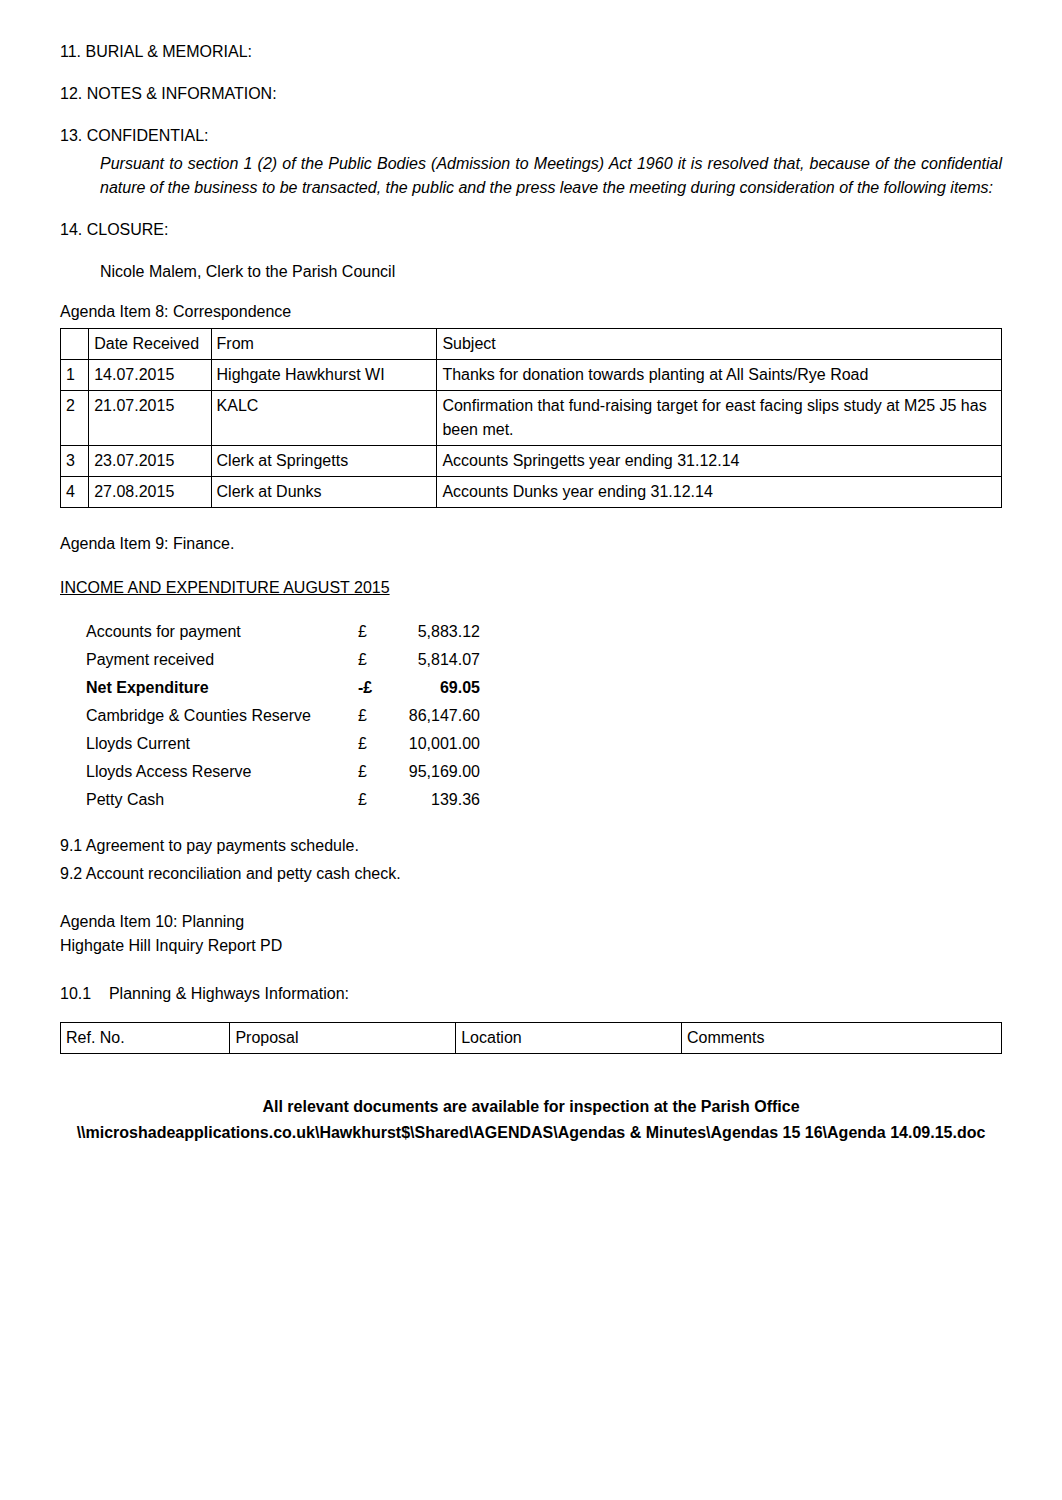11. BURIAL & MEMORIAL:
12. NOTES & INFORMATION:
13. CONFIDENTIAL:
Pursuant to section 1 (2) of the Public Bodies (Admission to Meetings) Act 1960 it is resolved that, because of the confidential nature of the business to be transacted, the public and the press leave the meeting during consideration of the following items:
14. CLOSURE:
Nicole Malem, Clerk to the Parish Council
Agenda Item 8: Correspondence
| | Date Received | From | Subject |
| 1 | 14.07.2015 | Highgate Hawkhurst WI | Thanks for donation towards planting at All Saints/Rye Road |
| 2 | 21.07.2015 | KALC | Confirmation that fund-raising target for east facing slips study at M25 J5 has been met. |
| 3 | 23.07.2015 | Clerk at Springetts | Accounts Springetts year ending 31.12.14 |
| 4 | 27.08.2015 | Clerk at Dunks | Accounts Dunks year ending 31.12.14 |
Agenda Item 9: Finance.
INCOME AND EXPENDITURE AUGUST 2015
| Accounts for payment | £ | 5,883.12 |
| Payment received | £ | 5,814.07 |
| Net Expenditure | -£ | 69.05 |
| Cambridge & Counties Reserve | £ | 86,147.60 |
| Lloyds Current | £ | 10,001.00 |
| Lloyds Access Reserve | £ | 95,169.00 |
| Petty Cash | £ | 139.36 |
9.1 Agreement to pay payments schedule.
9.2 Account reconciliation and petty cash check.
Agenda Item 10: Planning
Highgate Hill Inquiry Report PD
10.1 Planning & Highways Information:
| Ref. No. | Proposal | Location | Comments |
All relevant documents are available for inspection at the Parish Office
\\microshadeapplications.co.uk\Hawkhurst$\Shared\AGENDAS\Agendas & Minutes\Agendas 15 16\Agenda 14.09.15.doc